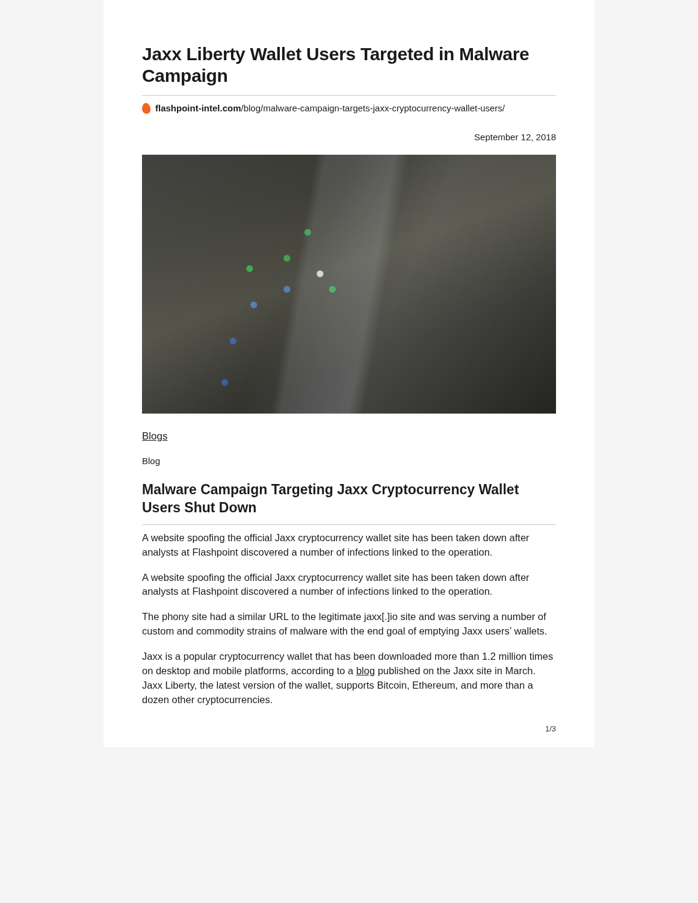Jaxx Liberty Wallet Users Targeted in Malware Campaign
flashpoint-intel.com/blog/malware-campaign-targets-jaxx-cryptocurrency-wallet-users/
September 12, 2018
Blogs
Blog
Malware Campaign Targeting Jaxx Cryptocurrency Wallet Users Shut Down
A website spoofing the official Jaxx cryptocurrency wallet site has been taken down after analysts at Flashpoint discovered a number of infections linked to the operation.
A website spoofing the official Jaxx cryptocurrency wallet site has been taken down after analysts at Flashpoint discovered a number of infections linked to the operation.
The phony site had a similar URL to the legitimate jaxx[.]io site and was serving a number of custom and commodity strains of malware with the end goal of emptying Jaxx users’ wallets.
Jaxx is a popular cryptocurrency wallet that has been downloaded more than 1.2 million times on desktop and mobile platforms, according to a blog published on the Jaxx site in March. Jaxx Liberty, the latest version of the wallet, supports Bitcoin, Ethereum, and more than a dozen other cryptocurrencies.
1/3